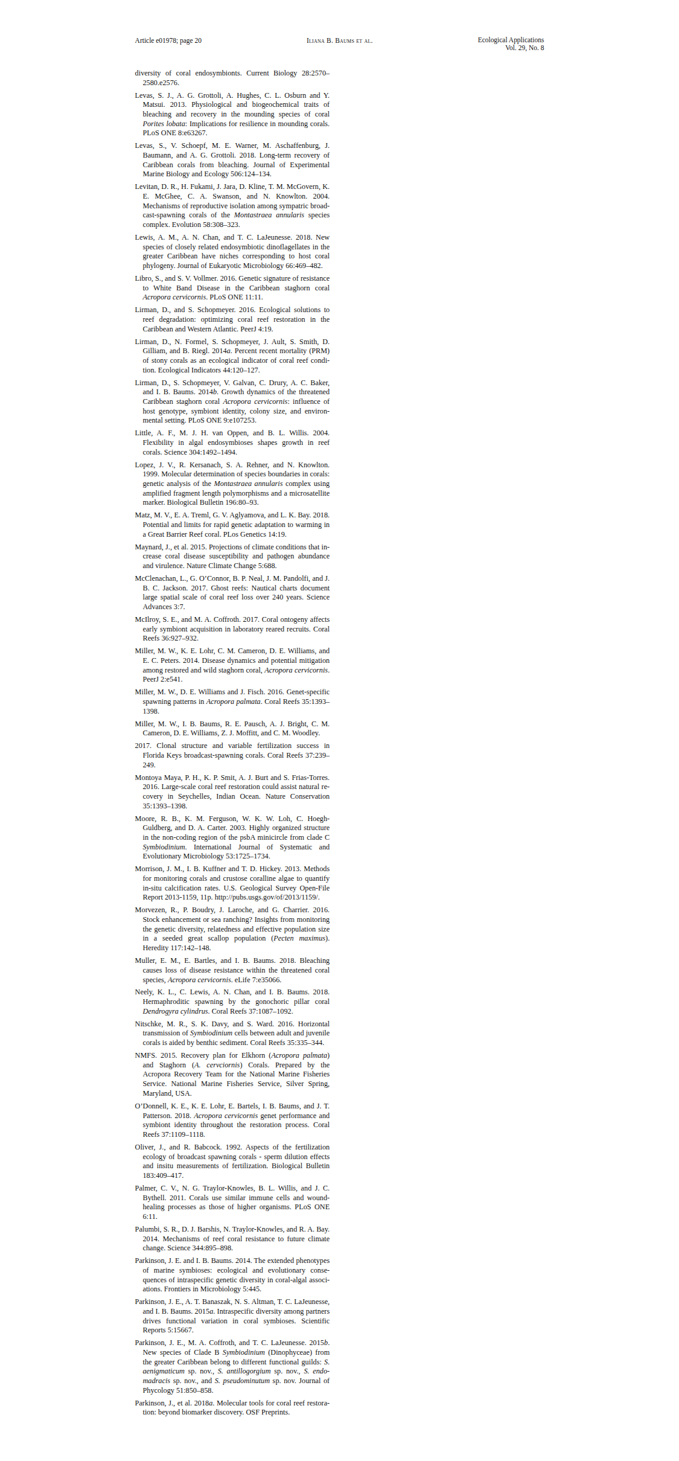Article e01978; page 20
Iliana B. Baums et al.
Ecological Applications
Vol. 29, No. 8
diversity of coral endosymbionts. Current Biology 28:2570–2580.e2576.
Levas, S. J., A. G. Grottoli, A. Hughes, C. L. Osburn and Y. Matsui. 2013. Physiological and biogeochemical traits of bleaching and recovery in the mounding species of coral Porites lobata: Implications for resilience in mounding corals. PLoS ONE 8:e63267.
Levas, S., V. Schoepf, M. E. Warner, M. Aschaffenburg, J. Baumann, and A. G. Grottoli. 2018. Long-term recovery of Caribbean corals from bleaching. Journal of Experimental Marine Biology and Ecology 506:124–134.
Levitan, D. R., H. Fukami, J. Jara, D. Kline, T. M. McGovern, K. E. McGhee, C. A. Swanson, and N. Knowlton. 2004. Mechanisms of reproductive isolation among sympatric broadcast-spawning corals of the Montastraea annularis species complex. Evolution 58:308–323.
Lewis, A. M., A. N. Chan, and T. C. LaJeunesse. 2018. New species of closely related endosymbiotic dinoflagellates in the greater Caribbean have niches corresponding to host coral phylogeny. Journal of Eukaryotic Microbiology 66:469–482.
Libro, S., and S. V. Vollmer. 2016. Genetic signature of resistance to White Band Disease in the Caribbean staghorn coral Acropora cervicornis. PLoS ONE 11:11.
Lirman, D., and S. Schopmeyer. 2016. Ecological solutions to reef degradation: optimizing coral reef restoration in the Caribbean and Western Atlantic. PeerJ 4:19.
Lirman, D., N. Formel, S. Schopmeyer, J. Ault, S. Smith, D. Gilliam, and B. Riegl. 2014a. Percent recent mortality (PRM) of stony corals as an ecological indicator of coral reef condition. Ecological Indicators 44:120–127.
Lirman, D., S. Schopmeyer, V. Galvan, C. Drury, A. C. Baker, and I. B. Baums. 2014b. Growth dynamics of the threatened Caribbean staghorn coral Acropora cervicornis: influence of host genotype, symbiont identity, colony size, and environmental setting. PLoS ONE 9:e107253.
Little, A. F., M. J. H. van Oppen, and B. L. Willis. 2004. Flexibility in algal endosymbioses shapes growth in reef corals. Science 304:1492–1494.
Lopez, J. V., R. Kersanach, S. A. Rehner, and N. Knowlton. 1999. Molecular determination of species boundaries in corals: genetic analysis of the Montastraea annularis complex using amplified fragment length polymorphisms and a microsatellite marker. Biological Bulletin 196:80–93.
Matz, M. V., E. A. Treml, G. V. Aglyamova, and L. K. Bay. 2018. Potential and limits for rapid genetic adaptation to warming in a Great Barrier Reef coral. PLos Genetics 14:19.
Maynard, J., et al. 2015. Projections of climate conditions that increase coral disease susceptibility and pathogen abundance and virulence. Nature Climate Change 5:688.
McClenachan, L., G. O’Connor, B. P. Neal, J. M. Pandolfi, and J. B. C. Jackson. 2017. Ghost reefs: Nautical charts document large spatial scale of coral reef loss over 240 years. Science Advances 3:7.
McIlroy, S. E., and M. A. Coffroth. 2017. Coral ontogeny affects early symbiont acquisition in laboratory reared recruits. Coral Reefs 36:927–932.
Miller, M. W., K. E. Lohr, C. M. Cameron, D. E. Williams, and E. C. Peters. 2014. Disease dynamics and potential mitigation among restored and wild staghorn coral, Acropora cervicornis. PeerJ 2:e541.
Miller, M. W., D. E. Williams and J. Fisch. 2016. Genet-specific spawning patterns in Acropora palmata. Coral Reefs 35:1393–1398.
Miller, M. W., I. B. Baums, R. E. Pausch, A. J. Bright, C. M. Cameron, D. E. Williams, Z. J. Moffitt, and C. M. Woodley.
2017. Clonal structure and variable fertilization success in Florida Keys broadcast-spawning corals. Coral Reefs 37:239–249.
Montoya Maya, P. H., K. P. Smit, A. J. Burt and S. Frias-Torres. 2016. Large-scale coral reef restoration could assist natural recovery in Seychelles, Indian Ocean. Nature Conservation 35:1393–1398.
Moore, R. B., K. M. Ferguson, W. K. W. Loh, C. Hoegh-Guldberg, and D. A. Carter. 2003. Highly organized structure in the non-coding region of the psbA minicircle from clade C Symbiodinium. International Journal of Systematic and Evolutionary Microbiology 53:1725–1734.
Morrison, J. M., I. B. Kuffner and T. D. Hickey. 2013. Methods for monitoring corals and crustose coralline algae to quantify in-situ calcification rates. U.S. Geological Survey Open-File Report 2013-1159, 11p. http://pubs.usgs.gov/of/2013/1159/.
Morvezen, R., P. Boudry, J. Laroche, and G. Charrier. 2016. Stock enhancement or sea ranching? Insights from monitoring the genetic diversity, relatedness and effective population size in a seeded great scallop population (Pecten maximus). Heredity 117:142–148.
Muller, E. M., E. Bartles, and I. B. Baums. 2018. Bleaching causes loss of disease resistance within the threatened coral species, Acropora cervicornis. eLife 7:e35066.
Neely, K. L., C. Lewis, A. N. Chan, and I. B. Baums. 2018. Hermaphroditic spawning by the gonochoric pillar coral Dendrogyra cylindrus. Coral Reefs 37:1087–1092.
Nitschke, M. R., S. K. Davy, and S. Ward. 2016. Horizontal transmission of Symbiodinium cells between adult and juvenile corals is aided by benthic sediment. Coral Reefs 35:335–344.
NMFS. 2015. Recovery plan for Elkhorn (Acropora palmata) and Staghorn (A. cervciornis) Corals. Prepared by the Acropora Recovery Team for the National Marine Fisheries Service. National Marine Fisheries Service, Silver Spring, Maryland, USA.
O’Donnell, K. E., K. E. Lohr, E. Bartels, I. B. Baums, and J. T. Patterson. 2018. Acropora cervicornis genet performance and symbiont identity throughout the restoration process. Coral Reefs 37:1109–1118.
Oliver, J., and R. Babcock. 1992. Aspects of the fertilization ecology of broadcast spawning corals - sperm dilution effects and insitu measurements of fertilization. Biological Bulletin 183:409–417.
Palmer, C. V., N. G. Traylor-Knowles, B. L. Willis, and J. C. Bythell. 2011. Corals use similar immune cells and wound-healing processes as those of higher organisms. PLoS ONE 6:11.
Palumbi, S. R., D. J. Barshis, N. Traylor-Knowles, and R. A. Bay. 2014. Mechanisms of reef coral resistance to future climate change. Science 344:895–898.
Parkinson, J. E. and I. B. Baums. 2014. The extended phenotypes of marine symbioses: ecological and evolutionary consequences of intraspecific genetic diversity in coral-algal associations. Frontiers in Microbiology 5:445.
Parkinson, J. E., A. T. Banaszak, N. S. Altman, T. C. LaJeunesse, and I. B. Baums. 2015a. Intraspecific diversity among partners drives functional variation in coral symbioses. Scientific Reports 5:15667.
Parkinson, J. E., M. A. Coffroth, and T. C. LaJeunesse. 2015b. New species of Clade B Symbiodinium (Dinophyceae) from the greater Caribbean belong to different functional guilds: S. aenigmaticum sp. nov., S. antillogorgium sp. nov., S. endomadracis sp. nov., and S. pseudominutum sp. nov. Journal of Phycology 51:850–858.
Parkinson, J., et al. 2018a. Molecular tools for coral reef restoration: beyond biomarker discovery. OSF Preprints.